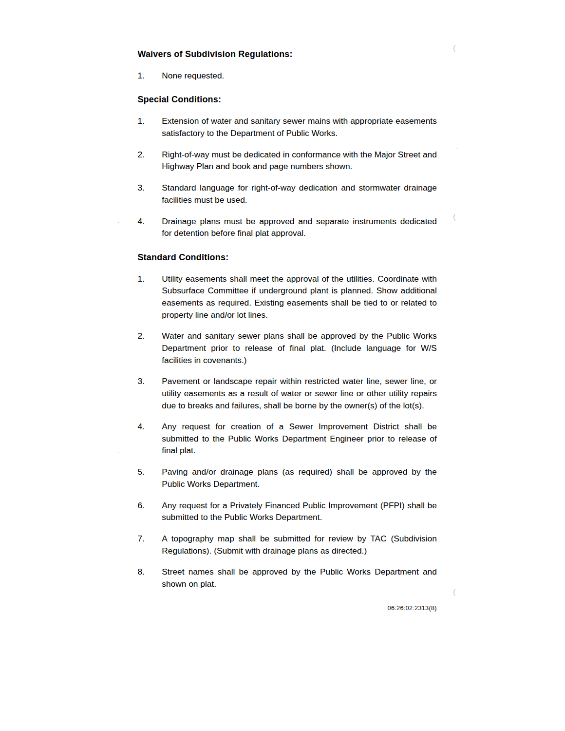( . ( . . (
Waivers of Subdivision Regulations:
1. None requested.
Special Conditions:
1. Extension of water and sanitary sewer mains with appropriate easements satisfactory to the Department of Public Works.
2. Right-of-way must be dedicated in conformance with the Major Street and Highway Plan and book and page numbers shown.
3. Standard language for right-of-way dedication and stormwater drainage facilities must be used.
4. Drainage plans must be approved and separate instruments dedicated for detention before final plat approval.
Standard Conditions:
1. Utility easements shall meet the approval of the utilities. Coordinate with Subsurface Committee if underground plant is planned. Show additional easements as required. Existing easements shall be tied to or related to property line and/or lot lines.
2. Water and sanitary sewer plans shall be approved by the Public Works Department prior to release of final plat. (Include language for W/S facilities in covenants.)
3. Pavement or landscape repair within restricted water line, sewer line, or utility easements as a result of water or sewer line or other utility repairs due to breaks and failures, shall be borne by the owner(s) of the lot(s).
4. Any request for creation of a Sewer Improvement District shall be submitted to the Public Works Department Engineer prior to release of final plat.
5. Paving and/or drainage plans (as required) shall be approved by the Public Works Department.
6. Any request for a Privately Financed Public Improvement (PFPI) shall be submitted to the Public Works Department.
7. A topography map shall be submitted for review by TAC (Subdivision Regulations). (Submit with drainage plans as directed.)
8. Street names shall be approved by the Public Works Department and shown on plat.
06:26:02:2313(8)